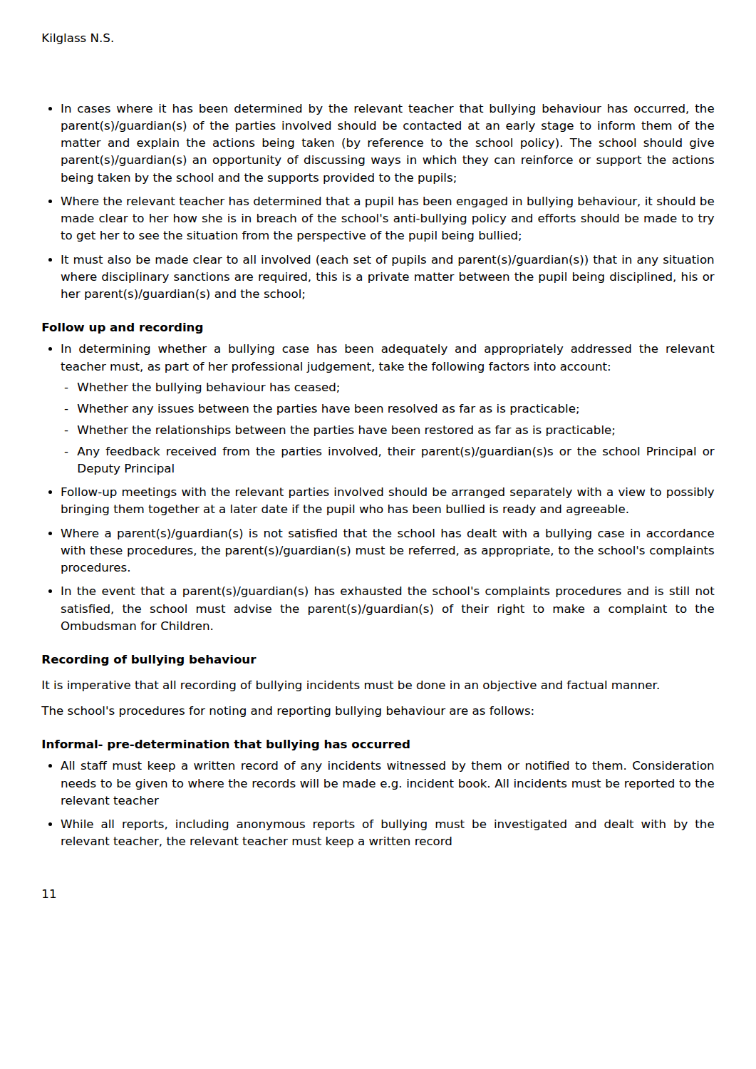Kilglass N.S.
In cases where it has been determined by the relevant teacher that bullying behaviour has occurred, the parent(s)/guardian(s) of the parties involved should be contacted at an early stage to inform them of the matter and explain the actions being taken (by reference to the school policy). The school should give parent(s)/guardian(s) an opportunity of discussing ways in which they can reinforce or support the actions being taken by the school and the supports provided to the pupils;
Where the relevant teacher has determined that a pupil has been engaged in bullying behaviour, it should be made clear to her how she is in breach of the school's anti-bullying policy and efforts should be made to try to get her to see the situation from the perspective of the pupil being bullied;
It must also be made clear to all involved (each set of pupils and parent(s)/guardian(s)) that in any situation where disciplinary sanctions are required, this is a private matter between the pupil being disciplined, his or her parent(s)/guardian(s) and the school;
Follow up and recording
In determining whether a bullying case has been adequately and appropriately addressed the relevant teacher must, as part of her professional judgement, take the following factors into account:
Whether the bullying behaviour has ceased;
Whether any issues between the parties have been resolved as far as is practicable;
Whether the relationships between the parties have been restored as far as is practicable;
Any feedback received from the parties involved, their parent(s)/guardian(s)s or the school Principal or Deputy Principal
Follow-up meetings with the relevant parties involved should be arranged separately with a view to possibly bringing them together at a later date if the pupil who has been bullied is ready and agreeable.
Where a parent(s)/guardian(s) is not satisfied that the school has dealt with a bullying case in accordance with these procedures, the parent(s)/guardian(s) must be referred, as appropriate, to the school's complaints procedures.
In the event that a parent(s)/guardian(s) has exhausted the school's complaints procedures and is still not satisfied, the school must advise the parent(s)/guardian(s) of their right to make a complaint to the Ombudsman for Children.
Recording of bullying behaviour
It is imperative that all recording of bullying incidents must be done in an objective and factual manner.
The school's procedures for noting and reporting bullying behaviour are as follows:
Informal- pre-determination that bullying has occurred
All staff must keep a written record of any incidents witnessed by them or notified to them. Consideration needs to be given to where the records will be made e.g. incident book. All incidents must be reported to the relevant teacher
While all reports, including anonymous reports of bullying must be investigated and dealt with by the relevant teacher, the relevant teacher must keep a written record
11